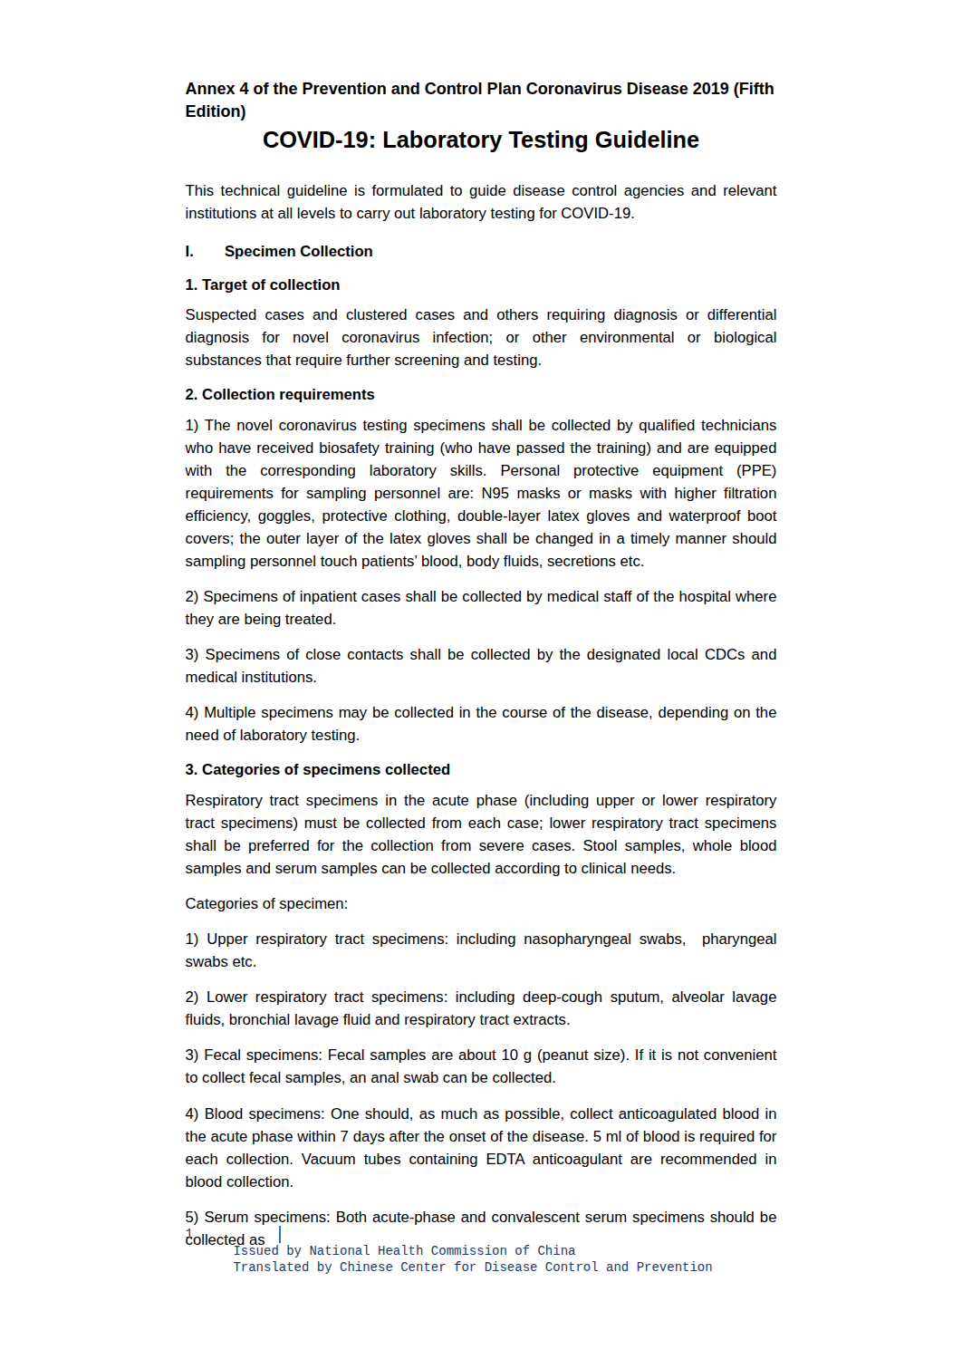Annex 4 of the Prevention and Control Plan Coronavirus Disease 2019 (Fifth Edition)
COVID-19: Laboratory Testing Guideline
This technical guideline is formulated to guide disease control agencies and relevant institutions at all levels to carry out laboratory testing for COVID-19.
I. Specimen Collection
1. Target of collection
Suspected cases and clustered cases and others requiring diagnosis or differential diagnosis for novel coronavirus infection; or other environmental or biological substances that require further screening and testing.
2. Collection requirements
1) The novel coronavirus testing specimens shall be collected by qualified technicians who have received biosafety training (who have passed the training) and are equipped with the corresponding laboratory skills. Personal protective equipment (PPE) requirements for sampling personnel are: N95 masks or masks with higher filtration efficiency, goggles, protective clothing, double-layer latex gloves and waterproof boot covers; the outer layer of the latex gloves shall be changed in a timely manner should sampling personnel touch patients’ blood, body fluids, secretions etc.
2) Specimens of inpatient cases shall be collected by medical staff of the hospital where they are being treated.
3) Specimens of close contacts shall be collected by the designated local CDCs and medical institutions.
4) Multiple specimens may be collected in the course of the disease, depending on the need of laboratory testing.
3. Categories of specimens collected
Respiratory tract specimens in the acute phase (including upper or lower respiratory tract specimens) must be collected from each case; lower respiratory tract specimens shall be preferred for the collection from severe cases. Stool samples, whole blood samples and serum samples can be collected according to clinical needs.
Categories of specimen:
1) Upper respiratory tract specimens: including nasopharyngeal swabs, pharyngeal swabs etc.
2) Lower respiratory tract specimens: including deep-cough sputum, alveolar lavage fluids, bronchial lavage fluid and respiratory tract extracts.
3) Fecal specimens: Fecal samples are about 10 g (peanut size). If it is not convenient to collect fecal samples, an anal swab can be collected.
4) Blood specimens: One should, as much as possible, collect anticoagulated blood in the acute phase within 7 days after the onset of the disease. 5 ml of blood is required for each collection. Vacuum tubes containing EDTA anticoagulant are recommended in blood collection.
5) Serum specimens: Both acute-phase and convalescent serum specimens should be collected as
1 Issued by National Health Commission of China Translated by Chinese Center for Disease Control and Prevention